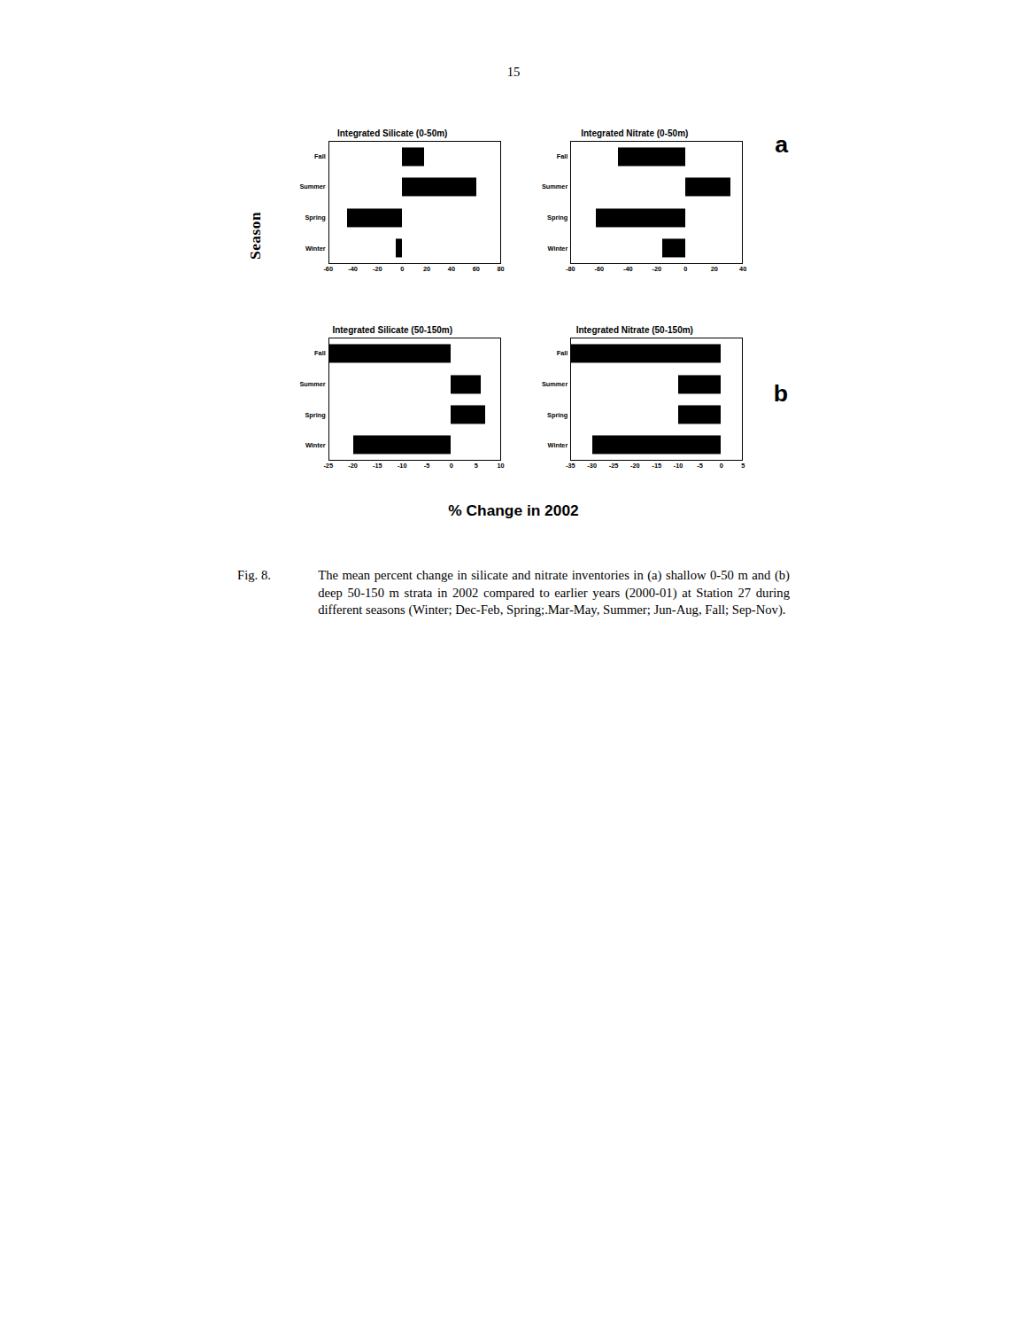15
Season
a
b
Integrated Silicate (0-50m)
Fall Summer Spring Winter
-60 -40 -20 0 20 40 60 80
Integrated Nitrate (0-50m)
Fall Summer Spring Winter
-80 -60 -40 -20 0 20 40
Integrated Silicate (50-150m)
Fall Summer Spring Winter
-25 -20 -15 -10 -5 0 5 10
Integrated Nitrate (50-150m)
Fall Summer Spring Winter
-35 -30 -25 -20 -15 -10 -5 0 5
% Change in 2002
Fig. 8.
The mean percent change in silicate and nitrate inventories in (a) shallow 0-50 m and (b) deep 50-150 m strata in 2002 compared to earlier years (2000-01) at Station 27 during different seasons (Winter; Dec-Feb, Spring;.Mar-May, Summer; Jun-Aug, Fall; Sep-Nov).